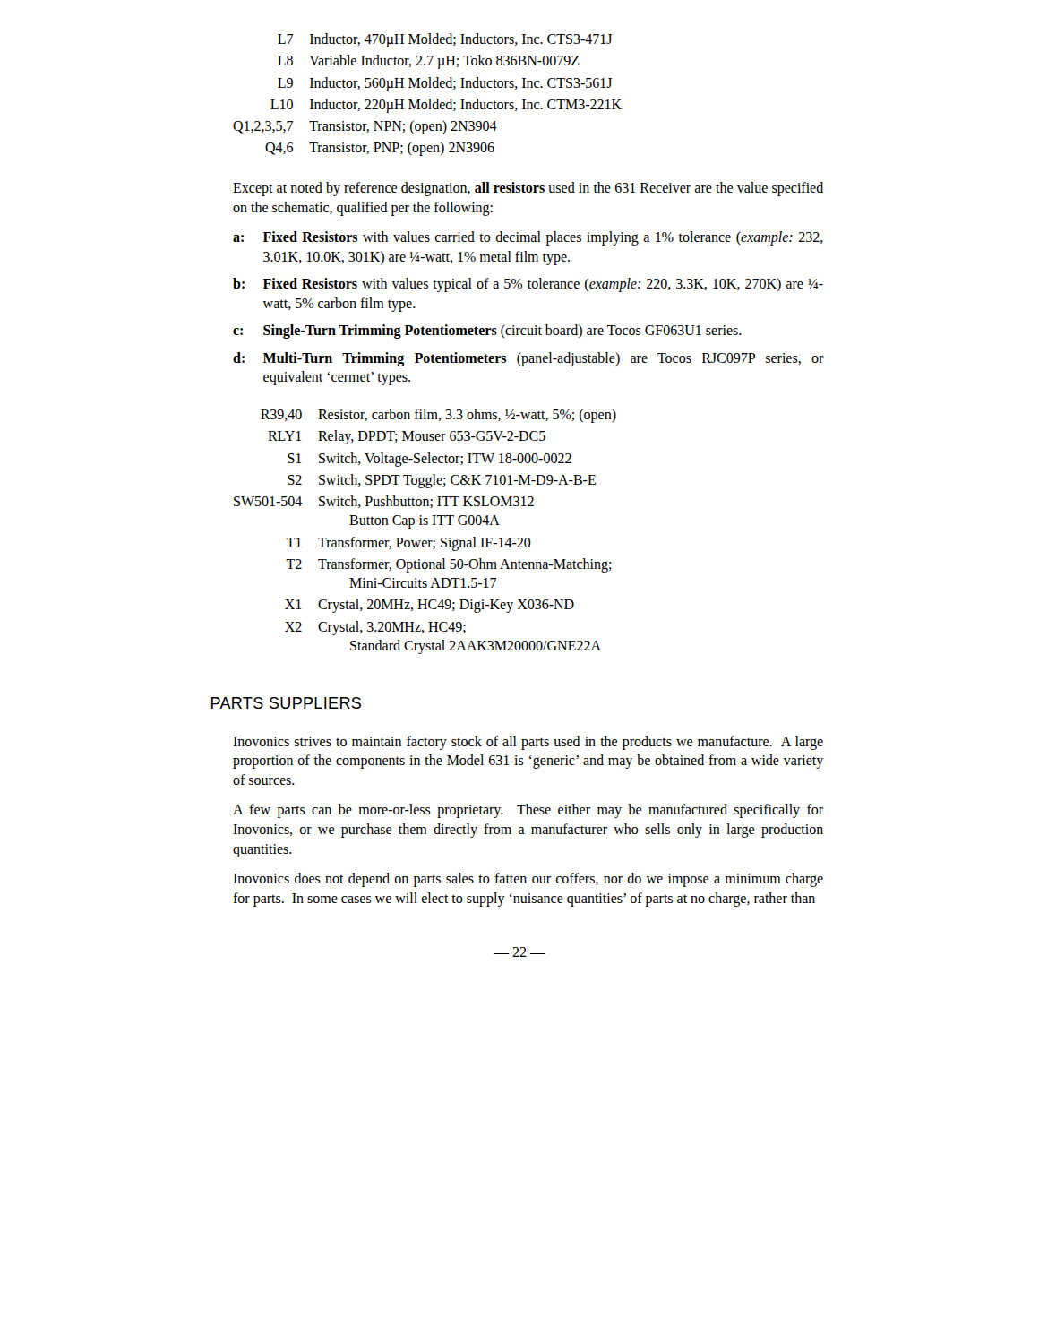| L7 | Inductor, 470µH Molded; Inductors, Inc. CTS3-471J |
| L8 | Variable Inductor, 2.7 µH; Toko 836BN-0079Z |
| L9 | Inductor, 560µH Molded; Inductors, Inc. CTS3-561J |
| L10 | Inductor, 220µH Molded; Inductors, Inc. CTM3-221K |
| Q1,2,3,5,7 | Transistor, NPN; (open) 2N3904 |
| Q4,6 | Transistor, PNP; (open) 2N3906 |
Except at noted by reference designation, all resistors used in the 631 Receiver are the value specified on the schematic, qualified per the following:
a: Fixed Resistors with values carried to decimal places implying a 1% tolerance (example: 232, 3.01K, 10.0K, 301K) are ¼-watt, 1% metal film type.
b: Fixed Resistors with values typical of a 5% tolerance (example: 220, 3.3K, 10K, 270K) are ¼-watt, 5% carbon film type.
c: Single-Turn Trimming Potentiometers (circuit board) are Tocos GF063U1 series.
d: Multi-Turn Trimming Potentiometers (panel-adjustable) are Tocos RJC097P series, or equivalent ‘cermet’ types.
| R39,40 | Resistor, carbon film, 3.3 ohms, ½-watt, 5%; (open) |
| RLY1 | Relay, DPDT; Mouser 653-G5V-2-DC5 |
| S1 | Switch, Voltage-Selector; ITW 18-000-0022 |
| S2 | Switch, SPDT Toggle; C&K 7101-M-D9-A-B-E |
| SW501-504 | Switch, Pushbutton; ITT KSLOM312 Button Cap is ITT G004A |
| T1 | Transformer, Power; Signal IF-14-20 |
| T2 | Transformer, Optional 50-Ohm Antenna-Matching; Mini-Circuits ADT1.5-17 |
| X1 | Crystal, 20MHz, HC49; Digi-Key X036-ND |
| X2 | Crystal, 3.20MHz, HC49; Standard Crystal 2AAK3M20000/GNE22A |
PARTS SUPPLIERS
Inovonics strives to maintain factory stock of all parts used in the products we manufacture. A large proportion of the components in the Model 631 is ‘generic’ and may be obtained from a wide variety of sources.
A few parts can be more-or-less proprietary. These either may be manufactured specifically for Inovonics, or we purchase them directly from a manufacturer who sells only in large production quantities.
Inovonics does not depend on parts sales to fatten our coffers, nor do we impose a minimum charge for parts. In some cases we will elect to supply ‘nuisance quantities’ of parts at no charge, rather than
— 22 —